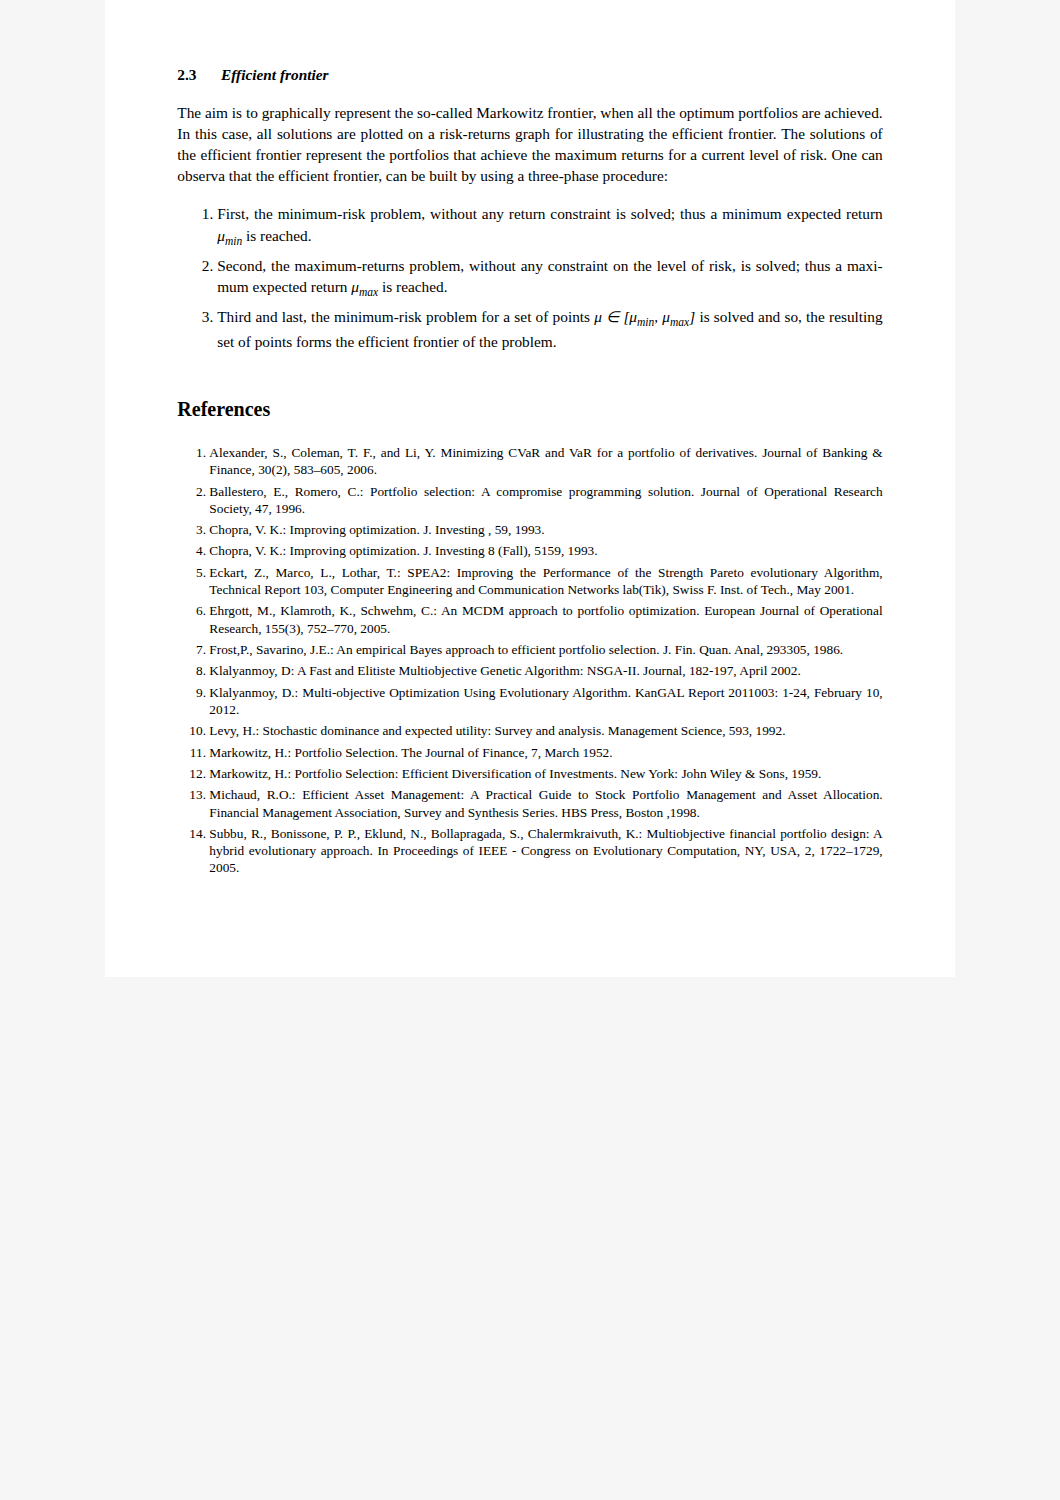2.3 Efficient frontier
The aim is to graphically represent the so-called Markowitz frontier, when all the optimum portfolios are achieved. In this case, all solutions are plotted on a risk-returns graph for illustrating the efficient frontier. The solutions of the efficient frontier represent the portfolios that achieve the maximum returns for a current level of risk. One can observa that the efficient frontier, can be built by using a three-phase procedure:
First, the minimum-risk problem, without any return constraint is solved; thus a minimum expected return μmin is reached.
Second, the maximum-returns problem, without any constraint on the level of risk, is solved; thus a maximum expected return μmax is reached.
Third and last, the minimum-risk problem for a set of points μ ∈ [μmin, μmax] is solved and so, the resulting set of points forms the efficient frontier of the problem.
References
Alexander, S., Coleman, T. F., and Li, Y. Minimizing CVaR and VaR for a portfolio of derivatives. Journal of Banking & Finance, 30(2), 583–605, 2006.
Ballestero, E., Romero, C.: Portfolio selection: A compromise programming solution. Journal of Operational Research Society, 47, 1996.
Chopra, V. K.: Improving optimization. J. Investing , 59, 1993.
Chopra, V. K.: Improving optimization. J. Investing 8 (Fall), 5159, 1993.
Eckart, Z., Marco, L., Lothar, T.: SPEA2: Improving the Performance of the Strength Pareto evolutionary Algorithm, Technical Report 103, Computer Engineering and Communication Networks lab(Tik), Swiss F. Inst. of Tech., May 2001.
Ehrgott, M., Klamroth, K., Schwehm, C.: An MCDM approach to portfolio optimization. European Journal of Operational Research, 155(3), 752–770, 2005.
Frost,P., Savarino, J.E.: An empirical Bayes approach to efficient portfolio selection. J. Fin. Quan. Anal, 293305, 1986.
Klalyanmoy, D: A Fast and Elitiste Multiobjective Genetic Algorithm: NSGA-II. Journal, 182-197, April 2002.
Klalyanmoy, D.: Multi-objective Optimization Using Evolutionary Algorithm. KanGAL Report 2011003: 1-24, February 10, 2012.
Levy, H.: Stochastic dominance and expected utility: Survey and analysis. Management Science, 593, 1992.
Markowitz, H.: Portfolio Selection. The Journal of Finance, 7, March 1952.
Markowitz, H.: Portfolio Selection: Efficient Diversification of Investments. New York: John Wiley & Sons, 1959.
Michaud, R.O.: Efficient Asset Management: A Practical Guide to Stock Portfolio Management and Asset Allocation. Financial Management Association, Survey and Synthesis Series. HBS Press, Boston ,1998.
Subbu, R., Bonissone, P. P., Eklund, N., Bollapragada, S., Chalermkraivuth, K.: Multiobjective financial portfolio design: A hybrid evolutionary approach. In Proceedings of IEEE - Congress on Evolutionary Computation, NY, USA, 2, 1722–1729, 2005.